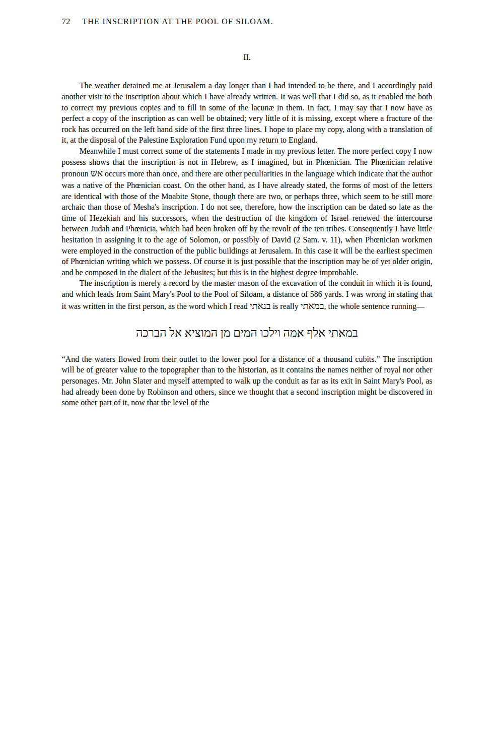72
The Inscription at the Pool of Siloam.
II.
The weather detained me at Jerusalem a day longer than I had intended to be there, and I accordingly paid another visit to the inscription about which I have already written. It was well that I did so, as it enabled me both to correct my previous copies and to fill in some of the lacunæ in them. In fact, I may say that I now have as perfect a copy of the inscription as can well be obtained; very little of it is missing, except where a fracture of the rock has occurred on the left hand side of the first three lines. I hope to place my copy, along with a translation of it, at the disposal of the Palestine Exploration Fund upon my return to England.
Meanwhile I must correct some of the statements I made in my previous letter. The more perfect copy I now possess shows that the inscription is not in Hebrew, as I imagined, but in Phœnician. The Phœnician relative pronoun אשׁ occurs more than once, and there are other peculiarities in the language which indicate that the author was a native of the Phœnician coast. On the other hand, as I have already stated, the forms of most of the letters are identical with those of the Moabite Stone, though there are two, or perhaps three, which seem to be still more archaic than those of Mesha's inscription. I do not see, therefore, how the inscription can be dated so late as the time of Hezekiah and his successors, when the destruction of the kingdom of Israel renewed the intercourse between Judah and Phœnicia, which had been broken off by the revolt of the ten tribes. Consequently I have little hesitation in assigning it to the age of Solomon, or possibly of David (2 Sam. v. 11), when Phœnician workmen were employed in the construction of the public buildings at Jerusalem. In this case it will be the earliest specimen of Phœnician writing which we possess. Of course it is just possible that the inscription may be of yet older origin, and be composed in the dialect of the Jebusites; but this is in the highest degree improbable.
The inscription is merely a record by the master mason of the excavation of the conduit in which it is found, and which leads from Saint Mary's Pool to the Pool of Siloam, a distance of 586 yards. I was wrong in stating that it was written in the first person, as the word which I read בנאתי is really במאתי, the whole sentence running—
במאתי אלף אמה וילכו המים מן המוציא אל הברכה
“And the waters flowed from their outlet to the lower pool for a distance of a thousand cubits.” The inscription will be of greater value to the topographer than to the historian, as it contains the names neither of royal nor other personages. Mr. John Slater and myself attempted to walk up the conduit as far as its exit in Saint Mary's Pool, as had already been done by Robinson and others, since we thought that a second inscription might be discovered in some other part of it, now that the level of the